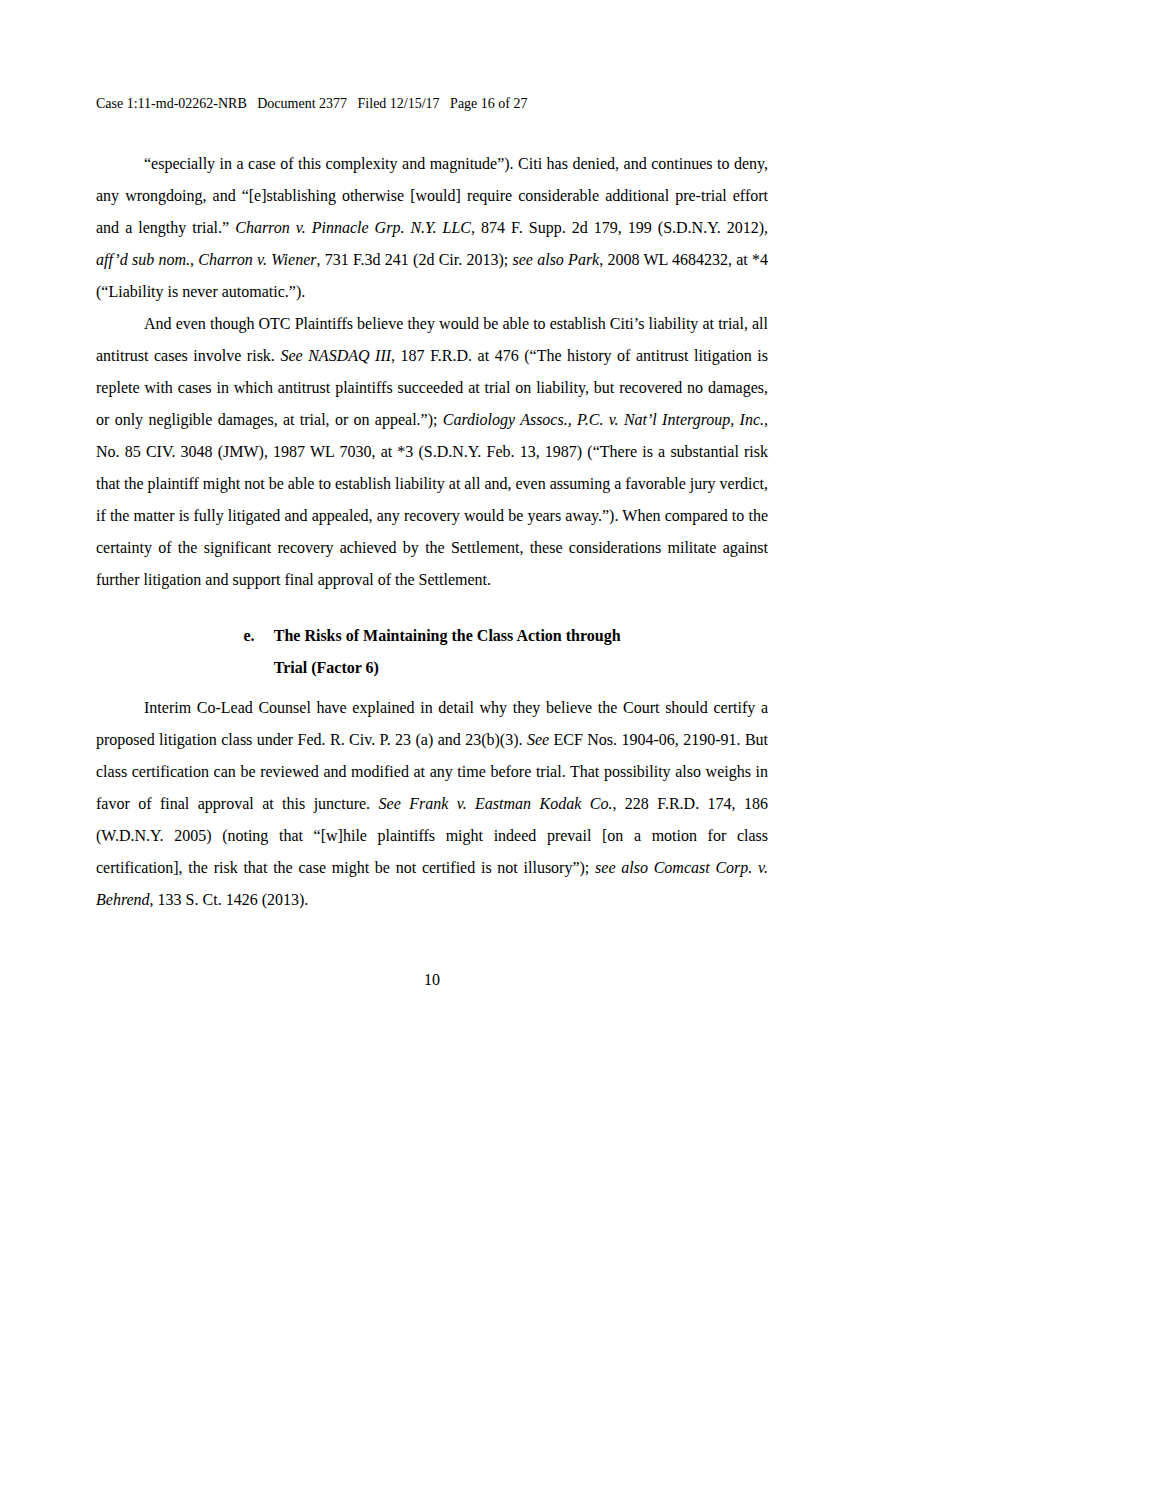Case 1:11-md-02262-NRB Document 2377 Filed 12/15/17 Page 16 of 27
“especially in a case of this complexity and magnitude”). Citi has denied, and continues to deny, any wrongdoing, and “[e]stablishing otherwise [would] require considerable additional pre-trial effort and a lengthy trial.” Charron v. Pinnacle Grp. N.Y. LLC, 874 F. Supp. 2d 179, 199 (S.D.N.Y. 2012), aff’d sub nom., Charron v. Wiener, 731 F.3d 241 (2d Cir. 2013); see also Park, 2008 WL 4684232, at *4 (“Liability is never automatic.”).
And even though OTC Plaintiffs believe they would be able to establish Citi’s liability at trial, all antitrust cases involve risk. See NASDAQ III, 187 F.R.D. at 476 (“The history of antitrust litigation is replete with cases in which antitrust plaintiffs succeeded at trial on liability, but recovered no damages, or only negligible damages, at trial, or on appeal.”); Cardiology Assocs., P.C. v. Nat’l Intergroup, Inc., No. 85 CIV. 3048 (JMW), 1987 WL 7030, at *3 (S.D.N.Y. Feb. 13, 1987) (“There is a substantial risk that the plaintiff might not be able to establish liability at all and, even assuming a favorable jury verdict, if the matter is fully litigated and appealed, any recovery would be years away.”). When compared to the certainty of the significant recovery achieved by the Settlement, these considerations militate against further litigation and support final approval of the Settlement.
| e. | The Risks of Maintaining the Class Action through Trial (Factor 6) |
Interim Co-Lead Counsel have explained in detail why they believe the Court should certify a proposed litigation class under Fed. R. Civ. P. 23 (a) and 23(b)(3). See ECF Nos. 1904-06, 2190-91. But class certification can be reviewed and modified at any time before trial. That possibility also weighs in favor of final approval at this juncture. See Frank v. Eastman Kodak Co., 228 F.R.D. 174, 186 (W.D.N.Y. 2005) (noting that “[w]hile plaintiffs might indeed prevail [on a motion for class certification], the risk that the case might be not certified is not illusory”); see also Comcast Corp. v. Behrend, 133 S. Ct. 1426 (2013).
10